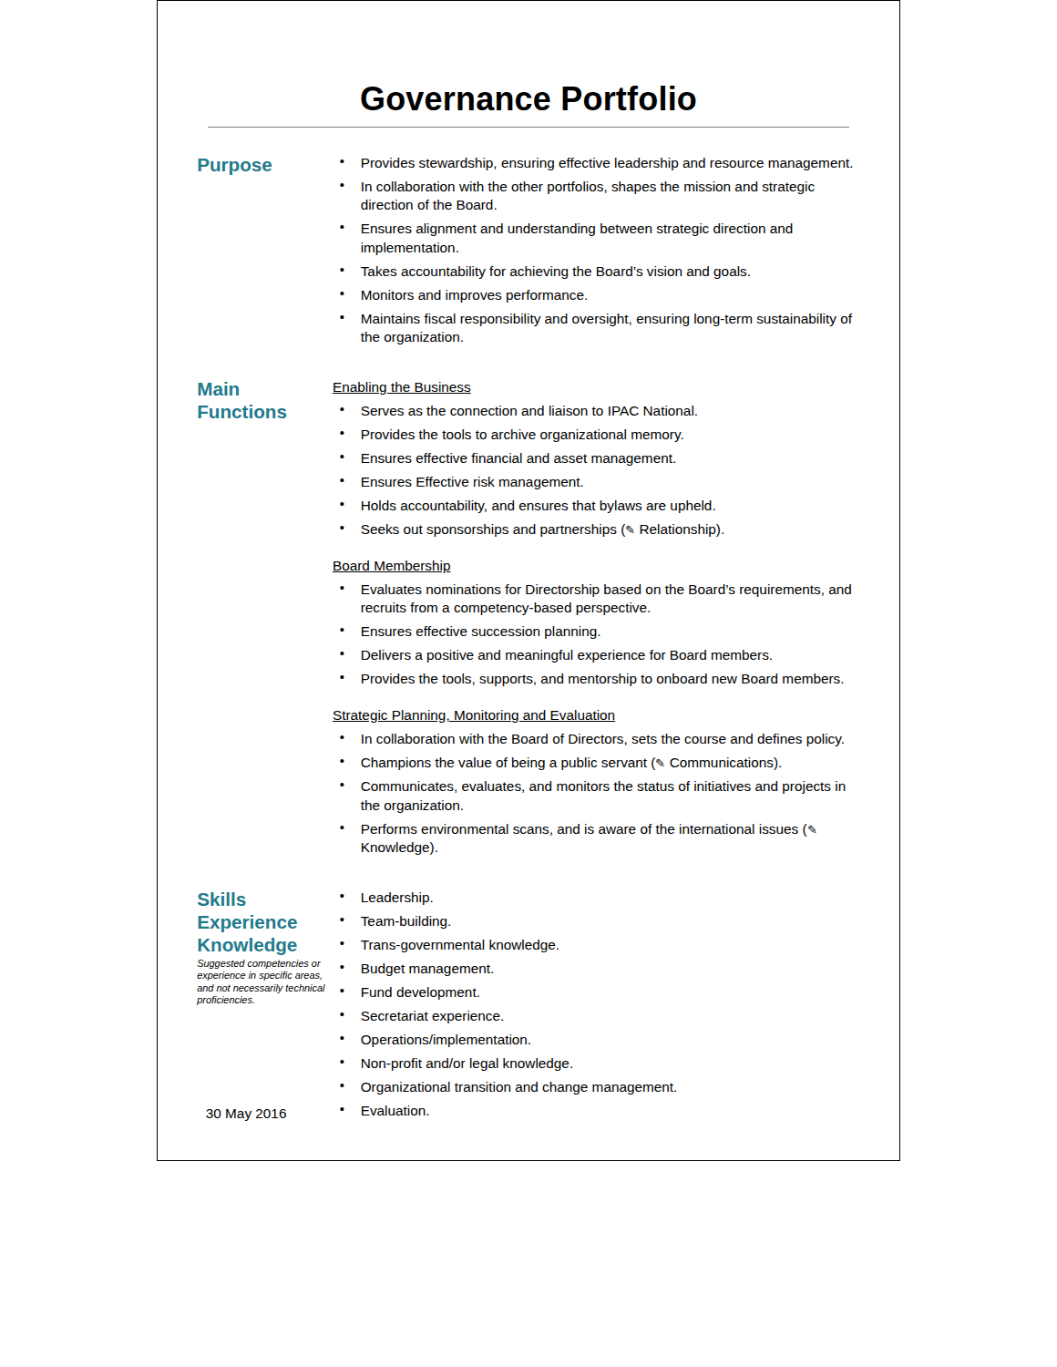Governance Portfolio
| Purpose | Provides stewardship, ensuring effective leadership and resource management. In collaboration with the other portfolios, shapes the mission and strategic direction of the Board. Ensures alignment and understanding between strategic direction and implementation. Takes accountability for achieving the Board’s vision and goals. Monitors and improves performance. Maintains fiscal responsibility and oversight, ensuring long-term sustainability of the organization. |
| Main Functions | Enabling the Business Serves as the connection and liaison to IPAC National. Provides the tools to archive organizational memory. Ensures effective financial and asset management. Ensures Effective risk management. Holds accountability, and ensures that bylaws are upheld. Seeks out sponsorships and partnerships ( ✎ Relationship). Board Membership Evaluates nominations for Directorship based on the Board’s requirements, and recruits from a competency-based perspective. Ensures effective succession planning. Delivers a positive and meaningful experience for Board members. Provides the tools, supports, and mentorship to onboard new Board members. Strategic Planning, Monitoring and Evaluation In collaboration with the Board of Directors, sets the course and defines policy. Champions the value of being a public servant ( ✎ Communications). Communicates, evaluates, and monitors the status of initiatives and projects in the organization. Performs environmental scans, and is aware of the international issues ( ✎ Knowledge). |
| Skills Experience Knowledge Suggested competencies or experience in specific areas, and not necessarily technical proficiencies. | Leadership. Team-building. Trans-governmental knowledge. Budget management. Fund development. Secretariat experience. Operations/implementation. Non-profit and/or legal knowledge. Organizational transition and change management. Evaluation. |
30 May 2016